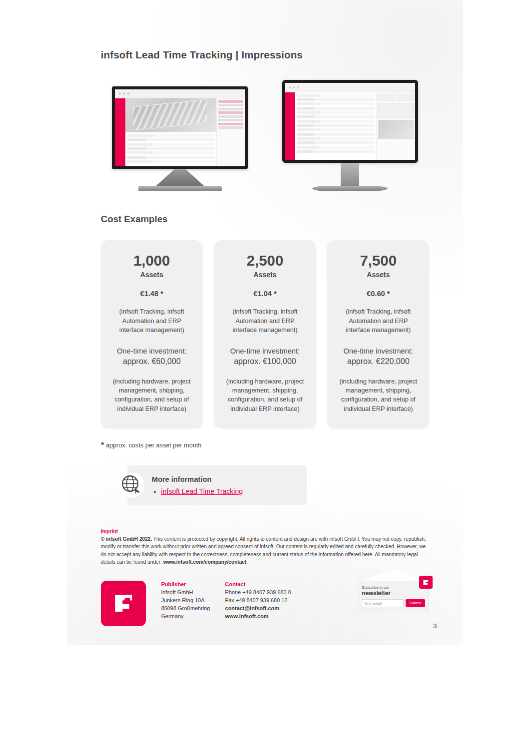infsoft Lead Time Tracking | Impressions
Cost Examples
1,000
Assets
€1.48 *
(infsoft Tracking, infsoft Automation and ERP interface management)
One-time investment:
approx. €60,000
(including hardware, project management, shipping, configuration, and setup of individual ERP interface)
2,500
Assets
€1.04 *
(infsoft Tracking, infsoft Automation and ERP interface management)
One-time investment:
approx. €100,000
(including hardware, project management, shipping, configuration, and setup of individual ERP interface)
7,500
Assets
€0.60 *
(infsoft Tracking, infsoft Automation and ERP interface management)
One-time investment:
approx. €220,000
(including hardware, project management, shipping, configuration, and setup of individual ERP interface)
* approx. costs per asset per month
More information
infsoft Lead Time Tracking
Imprint
© infsoft GmbH 2022. This content is protected by copyright. All rights to content and design are with infsoft GmbH. You may not copy, republish, modify or transfer this work without prior written and agreed consent of infsoft. Our content is regularly edited and carefully checked. However, we do not accept any liability with respect to the correctness, completeness and current status of the information offered here. All mandatory legal details can be found under: www.infsoft.com/company/contact
Publisher
infsoft GmbH
Junkers-Ring 10A
85098 Großmehring
Germany
Contact
Phone +49 8407 939 680 0
Fax +49 8407 939 680 12
contact@infsoft.com
www.infsoft.com
Subscribe to our
newsletter
Your email
Submit
3